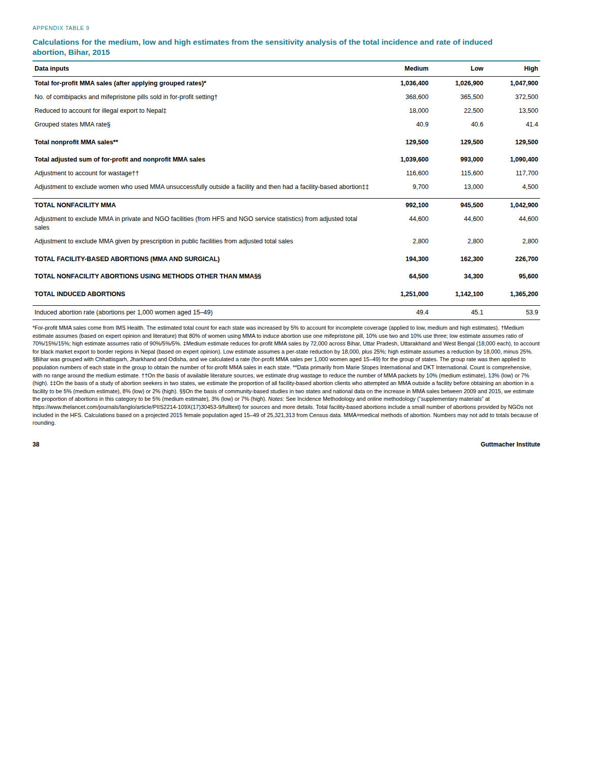APPENDIX TABLE 9
Calculations for the medium, low and high estimates from the sensitivity analysis of the total incidence and rate of induced abortion, Bihar, 2015
| Data inputs | Medium | Low | High |
| --- | --- | --- | --- |
| Total for-profit MMA sales (after applying grouped rates)* | 1,036,400 | 1,026,900 | 1,047,900 |
| No. of combipacks and mifepristone pills sold in for-profit setting† | 368,600 | 365,500 | 372,500 |
| Reduced to account for illegal export to Nepal‡ | 18,000 | 22,500 | 13,500 |
| Grouped states MMA rate§ | 40.9 | 40.6 | 41.4 |
| Total nonprofit MMA sales** | 129,500 | 129,500 | 129,500 |
| Total adjusted sum of for-profit and nonprofit MMA sales | 1,039,600 | 993,000 | 1,090,400 |
| Adjustment to account for wastage†† | 116,600 | 115,600 | 117,700 |
| Adjustment to exclude women who used MMA unsuccessfully outside a facility and then had a facility-based abortion‡‡ | 9,700 | 13,000 | 4,500 |
| TOTAL NONFACILITY MMA | 992,100 | 945,500 | 1,042,900 |
| Adjustment to exclude MMA in private and NGO facilities (from HFS and NGO service statistics) from adjusted total sales | 44,600 | 44,600 | 44,600 |
| Adjustment to exclude MMA given by prescription in public facilities from adjusted total sales | 2,800 | 2,800 | 2,800 |
| TOTAL FACILITY-BASED ABORTIONS (MMA AND SURGICAL) | 194,300 | 162,300 | 226,700 |
| TOTAL NONFACILITY ABORTIONS USING METHODS OTHER THAN MMA§§ | 64,500 | 34,300 | 95,600 |
| TOTAL INDUCED ABORTIONS | 1,251,000 | 1,142,100 | 1,365,200 |
| Induced abortion rate (abortions per 1,000 women aged 15–49) | 49.4 | 45.1 | 53.9 |
*For-profit MMA sales come from IMS Health. The estimated total count for each state was increased by 5% to account for incomplete coverage (applied to low, medium and high estimates). †Medium estimate assumes (based on expert opinion and literature) that 80% of women using MMA to induce abortion use one mifepristone pill, 10% use two and 10% use three; low estimate assumes ratio of 70%/15%/15%; high estimate assumes ratio of 90%/5%/5%. ‡Medium estimate reduces for-profit MMA sales by 72,000 across Bihar, Uttar Pradesh, Uttarakhand and West Bengal (18,000 each), to account for black market export to border regions in Nepal (based on expert opinion). Low estimate assumes a per-state reduction by 18,000, plus 25%; high estimate assumes a reduction by 18,000, minus 25%. §Bihar was grouped with Chhattisgarh, Jharkhand and Odisha, and we calculated a rate (for-profit MMA sales per 1,000 women aged 15–49) for the group of states. The group rate was then applied to population numbers of each state in the group to obtain the number of for-profit MMA sales in each state. **Data primarily from Marie Stopes International and DKT International. Count is comprehensive, with no range around the medium estimate. ††On the basis of available literature sources, we estimate drug wastage to reduce the number of MMA packets by 10% (medium estimate), 13% (low) or 7% (high). ‡‡On the basis of a study of abortion seekers in two states, we estimate the proportion of all facility-based abortion clients who attempted an MMA outside a facility before obtaining an abortion in a facility to be 5% (medium estimate), 8% (low) or 2% (high). §§On the basis of community-based studies in two states and national data on the increase in MMA sales between 2009 and 2015, we estimate the proportion of abortions in this category to be 5% (medium estimate), 3% (low) or 7% (high). Notes: See Incidence Methodology and online methodology (“supplementary materials” at https://www.thelancet.com/journals/langlo/article/PIIS2214-109X(17)30453-9/fulltext) for sources and more details. Total facility-based abortions include a small number of abortions provided by NGOs not included in the HFS. Calculations based on a projected 2015 female population aged 15–49 of 25,321,313 from Census data. MMA=medical methods of abortion. Numbers may not add to totals because of rounding.
38 Guttmacher Institute